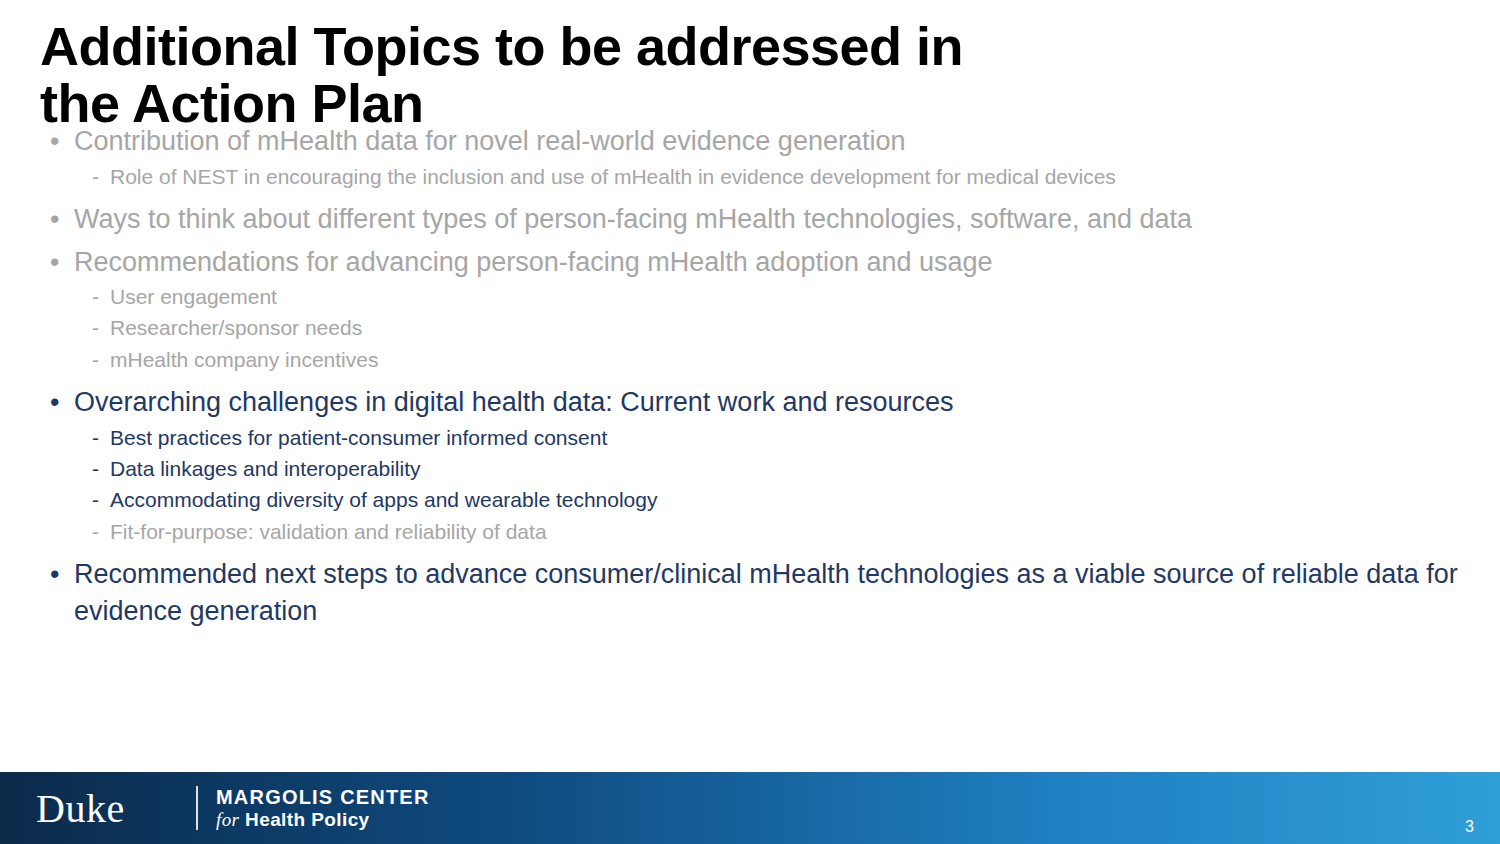Additional Topics to be addressed in
the Action Plan
Contribution of mHealth data for novel real-world evidence generation
Role of NEST in encouraging the inclusion and use of mHealth in evidence development for medical devices
Ways to think about different types of person-facing mHealth technologies, software, and data
Recommendations for advancing person-facing mHealth adoption and usage
User engagement
Researcher/sponsor needs
mHealth company incentives
Overarching challenges in digital health data: Current work and resources
Best practices for patient-consumer informed consent
Data linkages and interoperability
Accommodating diversity of apps and wearable technology
Fit-for-purpose: validation and reliability of data
Recommended next steps to advance consumer/clinical mHealth technologies as a viable source of reliable data for evidence generation
Duke
MARGOLIS CENTER
for Health Policy
3